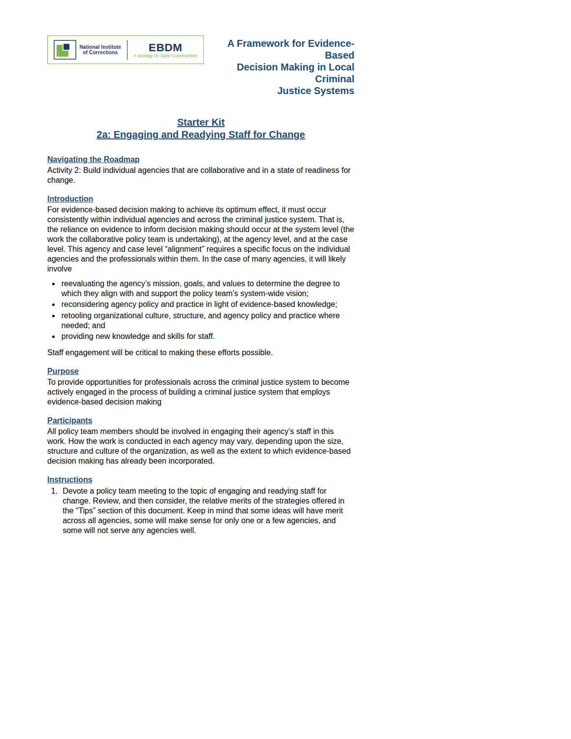National Institute
of Corrections
EBDM
A strategy for Safer Communities
A Framework for Evidence-Based
Decision Making in Local Criminal
Justice Systems
Starter Kit 2a: Engaging and Readying Staff for Change
Navigating the Roadmap
Activity 2: Build individual agencies that are collaborative and in a state of readiness for change.
Introduction
For evidence-based decision making to achieve its optimum effect, it must occur consistently within individual agencies and across the criminal justice system. That is, the reliance on evidence to inform decision making should occur at the system level (the work the collaborative policy team is undertaking), at the agency level, and at the case level. This agency and case level “alignment” requires a specific focus on the individual agencies and the professionals within them. In the case of many agencies, it will likely involve
reevaluating the agency’s mission, goals, and values to determine the degree to which they align with and support the policy team’s system-wide vision;
reconsidering agency policy and practice in light of evidence-based knowledge;
retooling organizational culture, structure, and agency policy and practice where needed; and
providing new knowledge and skills for staff.
Staff engagement will be critical to making these efforts possible.
Purpose
To provide opportunities for professionals across the criminal justice system to become actively engaged in the process of building a criminal justice system that employs evidence-based decision making
Participants
All policy team members should be involved in engaging their agency’s staff in this work. How the work is conducted in each agency may vary, depending upon the size, structure and culture of the organization, as well as the extent to which evidence-based decision making has already been incorporated.
Instructions
Devote a policy team meeting to the topic of engaging and readying staff for change. Review, and then consider, the relative merits of the strategies offered in the “Tips” section of this document. Keep in mind that some ideas will have merit across all agencies, some will make sense for only one or a few agencies, and some will not serve any agencies well.